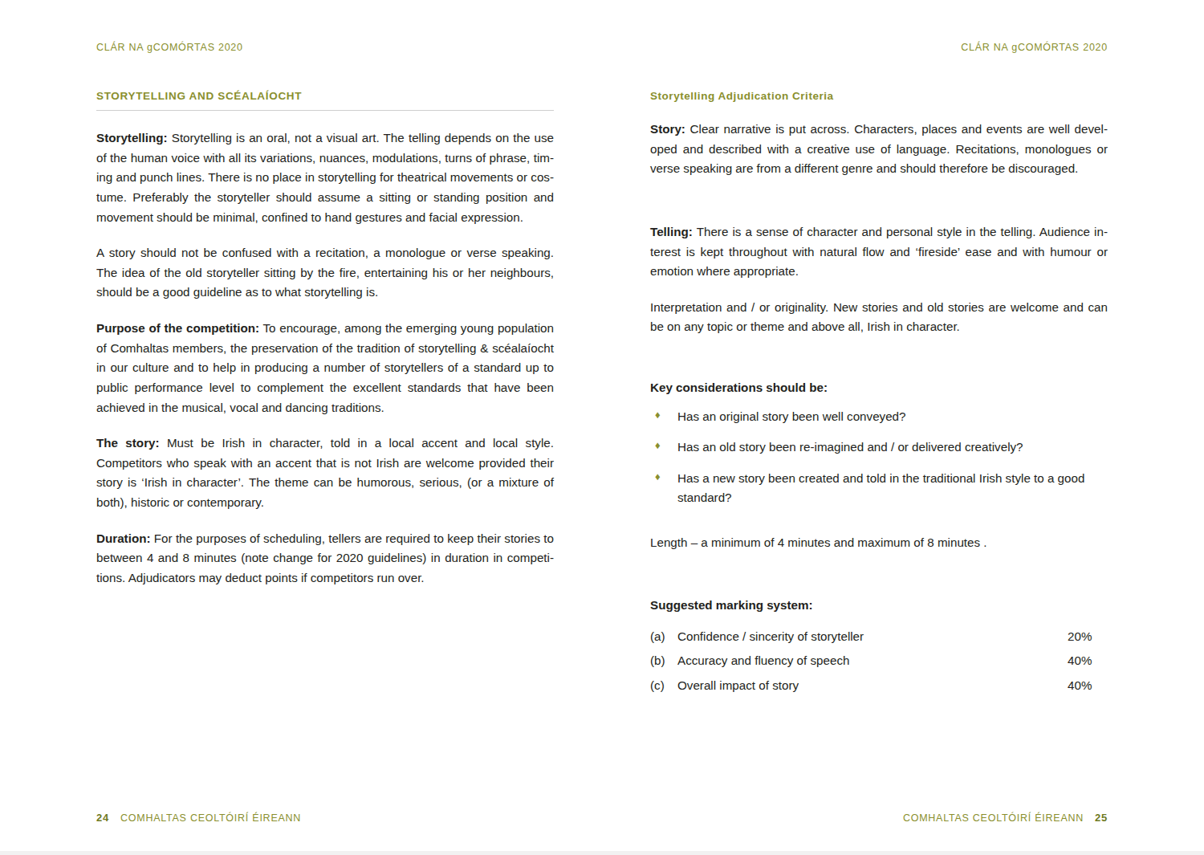CLÁR NA gCOMÓRTAS 2020
Storytelling and Scéalaíocht
Storytelling: Storytelling is an oral, not a visual art. The telling depends on the use of the human voice with all its variations, nuances, modulations, turns of phrase, timing and punch lines. There is no place in storytelling for theatrical movements or costume. Preferably the storyteller should assume a sitting or standing position and movement should be minimal, confined to hand gestures and facial expression.
A story should not be confused with a recitation, a monologue or verse speaking. The idea of the old storyteller sitting by the fire, entertaining his or her neighbours, should be a good guideline as to what storytelling is.
Purpose of the competition: To encourage, among the emerging young population of Comhaltas members, the preservation of the tradition of storytelling & scéalaíocht in our culture and to help in producing a number of storytellers of a standard up to public performance level to complement the excellent standards that have been achieved in the musical, vocal and dancing traditions.
The story: Must be Irish in character, told in a local accent and local style. Competitors who speak with an accent that is not Irish are welcome provided their story is ‘Irish in character’. The theme can be humorous, serious, (or a mixture of both), historic or contemporary.
Duration: For the purposes of scheduling, tellers are required to keep their stories to between 4 and 8 minutes (note change for 2020 guidelines) in duration in competitions. Adjudicators may deduct points if competitors run over.
24 COMHALTAS CEOLTÓIRÍ ÉIREANN
CLÁR NA gCOMÓRTAS 2020
Storytelling Adjudication Criteria
Story: Clear narrative is put across. Characters, places and events are well developed and described with a creative use of language. Recitations, monologues or verse speaking are from a different genre and should therefore be discouraged.
Telling: There is a sense of character and personal style in the telling. Audience interest is kept throughout with natural flow and ‘fireside’ ease and with humour or emotion where appropriate.
Interpretation and / or originality. New stories and old stories are welcome and can be on any topic or theme and above all, Irish in character.
Key considerations should be:
Has an original story been well conveyed?
Has an old story been re-imagined and / or delivered creatively?
Has a new story been created and told in the traditional Irish style to a good standard?
Length – a minimum of 4 minutes and maximum of 8 minutes .
Suggested marking system:
| (a) | Confidence / sincerity of storyteller | 20% |
| (b) | Accuracy and fluency of speech | 40% |
| (c) | Overall impact of story | 40% |
COMHALTAS CEOLTÓIRÍ ÉIREANN 25